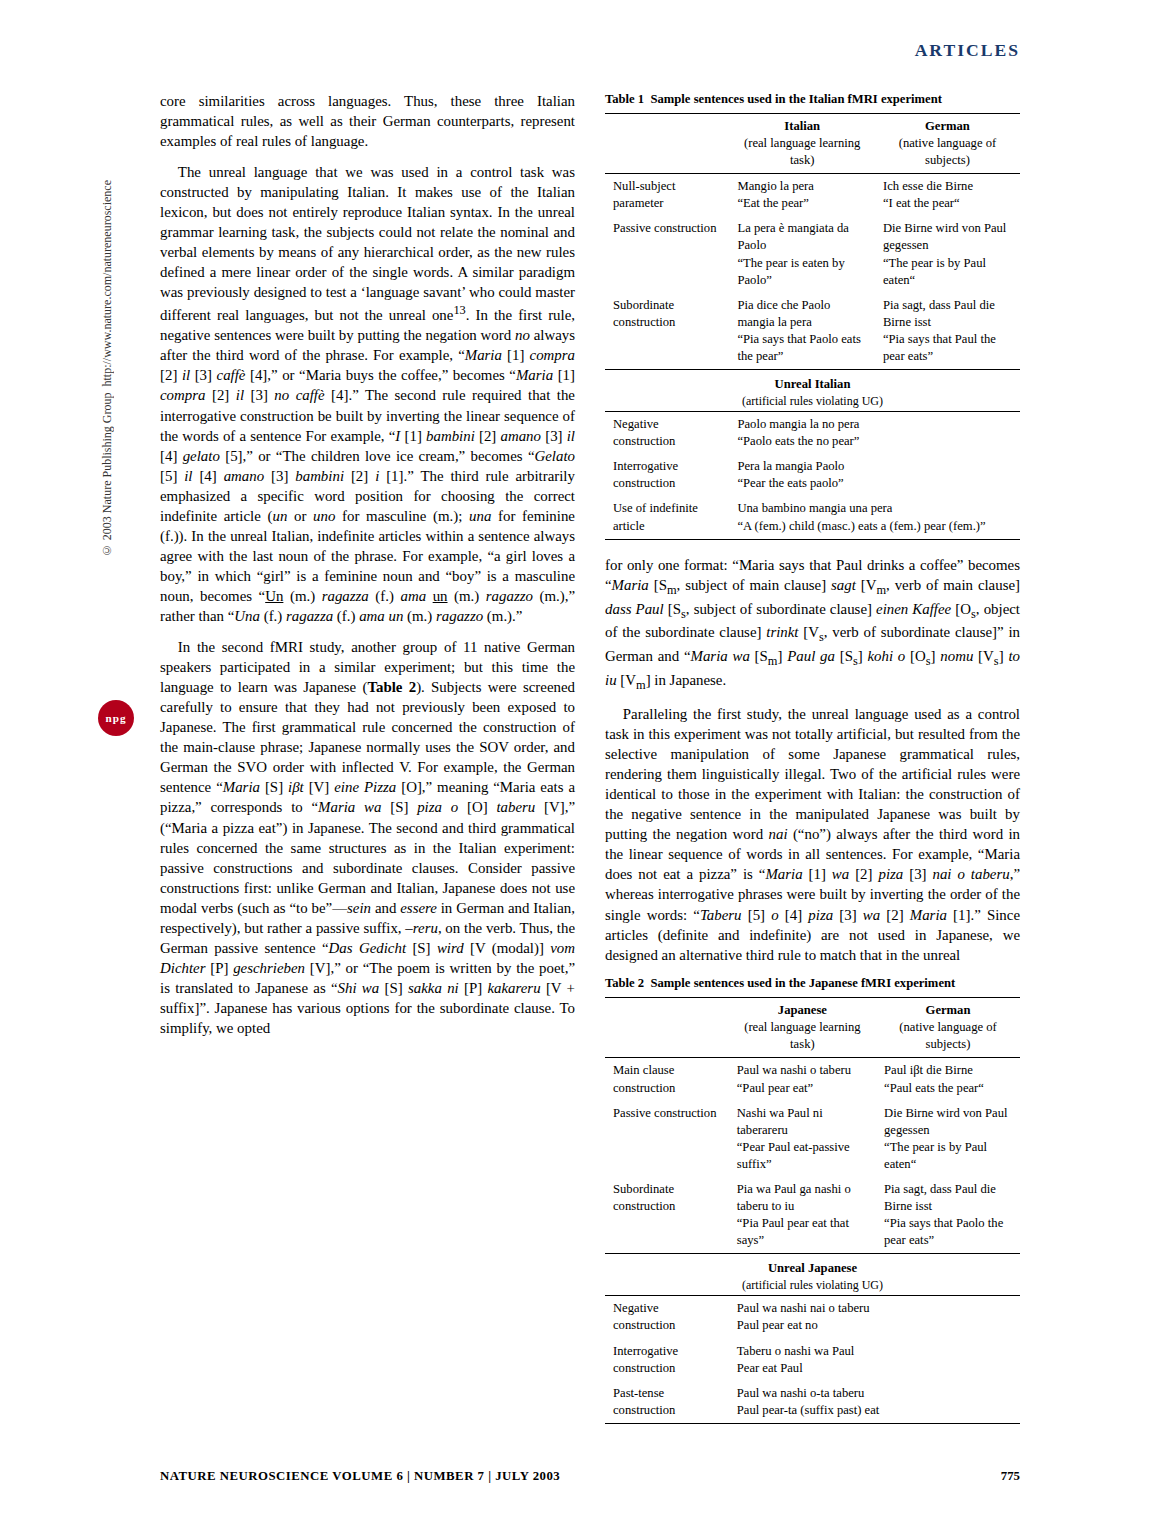ARTICLES
© 2003 Nature Publishing Group http://www.nature.com/natureneuroscience
npg
core similarities across languages. Thus, these three Italian grammatical rules, as well as their German counterparts, represent examples of real rules of language.
The unreal language that we was used in a control task was constructed by manipulating Italian. It makes use of the Italian lexicon, but does not entirely reproduce Italian syntax. In the unreal grammar learning task, the subjects could not relate the nominal and verbal elements by means of any hierarchical order, as the new rules defined a mere linear order of the single words. A similar paradigm was previously designed to test a ‘language savant’ who could master different real languages, but not the unreal one13. In the first rule, negative sentences were built by putting the negation word no always after the third word of the phrase. For example, “Maria [1] compra [2] il [3] caffè [4],” or “Maria buys the coffee,” becomes “Maria [1] compra [2] il [3] no caffè [4].” The second rule required that the interrogative construction be built by inverting the linear sequence of the words of a sentence For example, “I [1] bambini [2] amano [3] il [4] gelato [5],” or “The children love ice cream,” becomes “Gelato [5] il [4] amano [3] bambini [2] i [1].” The third rule arbitrarily emphasized a specific word position for choosing the correct indefinite article (un or uno for masculine (m.); una for feminine (f.)). In the unreal Italian, indefinite articles within a sentence always agree with the last noun of the phrase. For example, “a girl loves a boy,” in which “girl” is a feminine noun and “boy” is a masculine noun, becomes “Un (m.) ragazza (f.) ama un (m.) ragazzo (m.),” rather than “Una (f.) ragazza (f.) ama un (m.) ragazzo (m.).”
In the second fMRI study, another group of 11 native German speakers participated in a similar experiment; but this time the language to learn was Japanese (Table 2). Subjects were screened carefully to ensure that they had not previously been exposed to Japanese. The first grammatical rule concerned the construction of the main-clause phrase; Japanese normally uses the SOV order, and German the SVO order with inflected V. For example, the German sentence “Maria [S] iβt [V] eine Pizza [O],” meaning “Maria eats a pizza,” corresponds to “Maria wa [S] piza o [O] taberu [V],” (“Maria a pizza eat”) in Japanese. The second and third grammatical rules concerned the same structures as in the Italian experiment: passive constructions and subordinate clauses. Consider passive constructions first: unlike German and Italian, Japanese does not use modal verbs (such as “to be”—sein and essere in German and Italian, respectively), but rather a passive suffix, –reru, on the verb. Thus, the German passive sentence “Das Gedicht [S] wird [V (modal)] vom Dichter [P] geschrieben [V],” or “The poem is written by the poet,” is translated to Japanese as “Shi wa [S] sakka ni [P] kakareru [V + suffix]”. Japanese has various options for the subordinate clause. To simplify, we opted
Table 1 Sample sentences used in the Italian fMRI experiment
| | Italian (real language learning task) | German (native language of subjects) |
| --- | --- | --- |
| Null-subject parameter | Mangio la pera “Eat the pear” | Ich esse die Birne “I eat the pear“ |
| Passive construction | La pera è mangiata da Paolo “The pear is eaten by Paolo” | Die Birne wird von Paul gegessen “The pear is by Paul eaten“ |
| Subordinate construction | Pia dice che Paolo mangia la pera “Pia says that Paolo eats the pear” | Pia sagt, dass Paul die Birne isst “Pia says that Paul the pear eats” |
| Unreal Italian (artificial rules violating UG) |
| Negative construction | Paolo mangia la no pera “Paolo eats the no pear” |
| Interrogative construction | Pera la mangia Paolo “Pear the eats paolo” |
| Use of indefinite article | Una bambino mangia una pera “A (fem.) child (masc.) eats a (fem.) pear (fem.)” |
for only one format: “Maria says that Paul drinks a coffee” becomes “Maria [Sm, subject of main clause] sagt [Vm, verb of main clause] dass Paul [Ss, subject of subordinate clause] einen Kaffee [Os, object of the subordinate clause] trinkt [Vs, verb of subordinate clause]” in German and “Maria wa [Sm] Paul ga [Ss] kohi o [Os] nomu [Vs] to iu [Vm] in Japanese.
Paralleling the first study, the unreal language used as a control task in this experiment was not totally artificial, but resulted from the selective manipulation of some Japanese grammatical rules, rendering them linguistically illegal. Two of the artificial rules were identical to those in the experiment with Italian: the construction of the negative sentence in the manipulated Japanese was built by putting the negation word nai (“no”) always after the third word in the linear sequence of words in all sentences. For example, “Maria does not eat a pizza” is “Maria [1] wa [2] piza [3] nai o taberu,” whereas interrogative phrases were built by inverting the order of the single words: “Taberu [5] o [4] piza [3] wa [2] Maria [1].” Since articles (definite and indefinite) are not used in Japanese, we designed an alternative third rule to match that in the unreal
Table 2 Sample sentences used in the Japanese fMRI experiment
| | Japanese (real language learning task) | German (native language of subjects) |
| --- | --- | --- |
| Main clause construction | Paul wa nashi o taberu “Paul pear eat” | Paul iβt die Birne “Paul eats the pear“ |
| Passive construction | Nashi wa Paul ni taberareru “Pear Paul eat-passive suffix” | Die Birne wird von Paul gegessen “The pear is by Paul eaten“ |
| Subordinate construction | Pia wa Paul ga nashi o taberu to iu “Pia Paul pear eat that says” | Pia sagt, dass Paul die Birne isst “Pia says that Paolo the pear eats” |
| Unreal Japanese (artificial rules violating UG) |
| Negative construction | Paul wa nashi nai o taberu Paul pear eat no |
| Interrogative construction | Taberu o nashi wa Paul Pear eat Paul |
| Past-tense construction | Paul wa nashi o-ta taberu Paul pear-ta (suffix past) eat |
NATURE NEUROSCIENCE VOLUME 6 | NUMBER 7 | JULY 2003
775